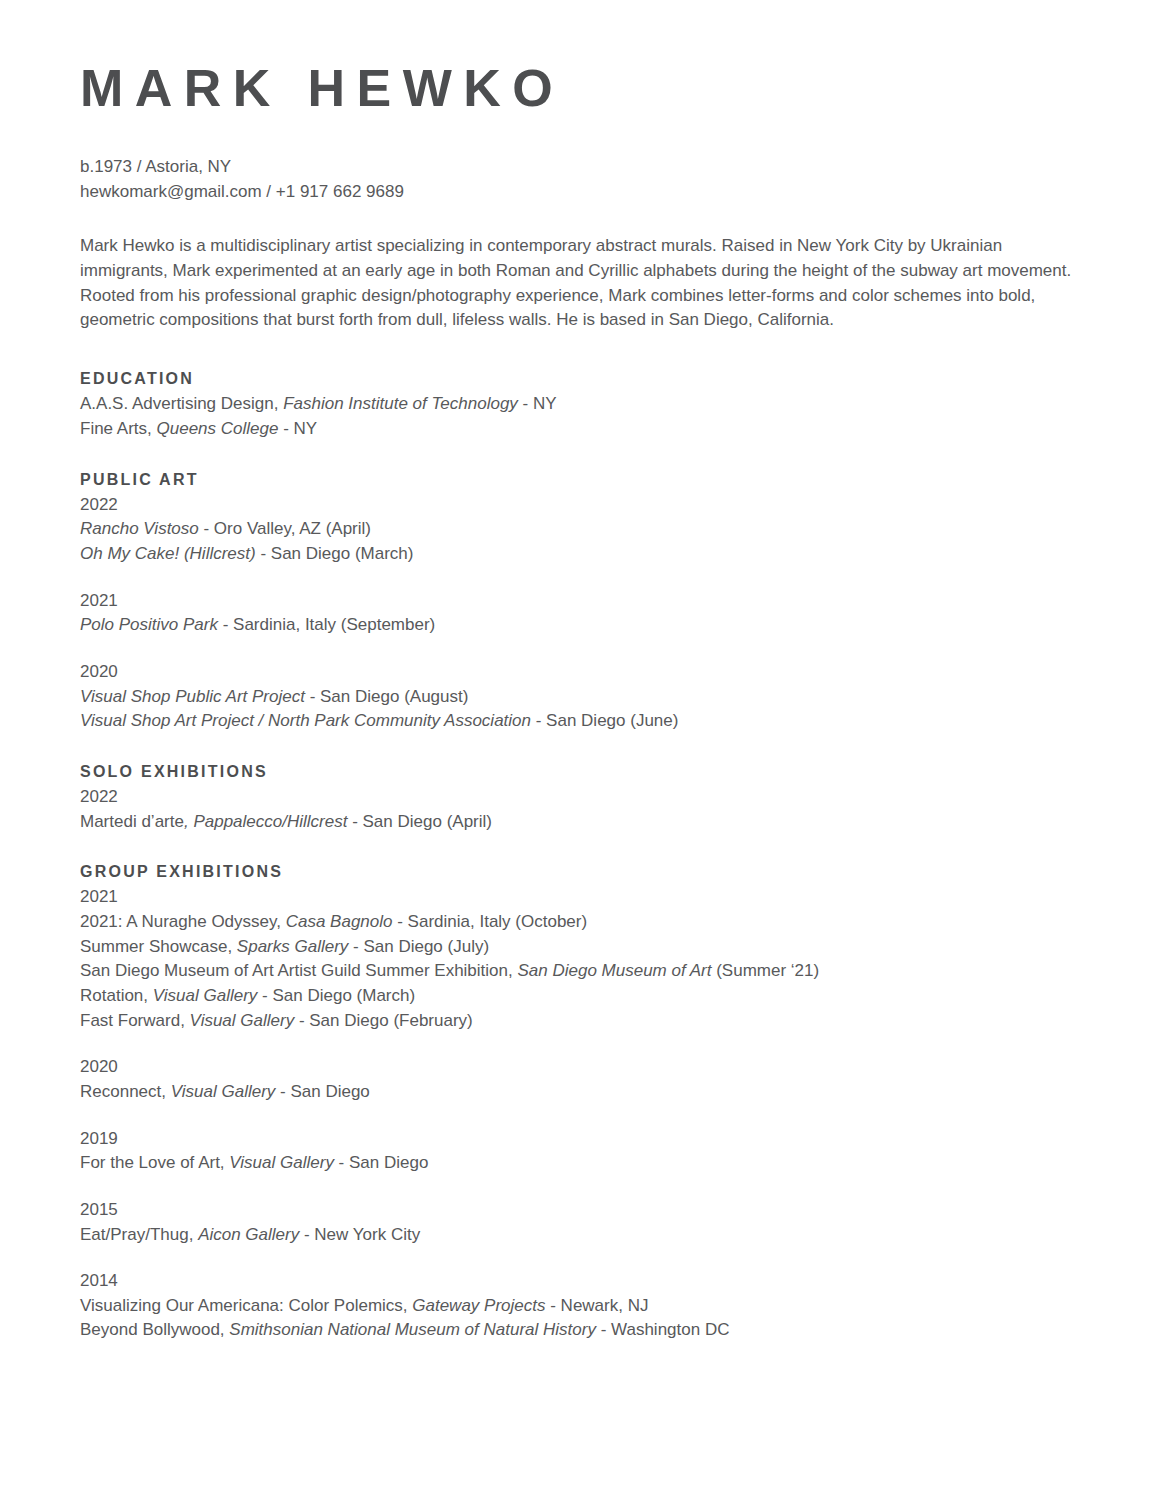MARK HEWKO
b.1973 / Astoria, NY
hewkomark@gmail.com / +1 917 662 9689
Mark Hewko is a multidisciplinary artist specializing in contemporary abstract murals. Raised in New York City by Ukrainian immigrants, Mark experimented at an early age in both Roman and Cyrillic alphabets during the height of the subway art movement. Rooted from his professional graphic design/photography experience, Mark combines letter-forms and color schemes into bold, geometric compositions that burst forth from dull, lifeless walls. He is based in San Diego, California.
Education
A.A.S. Advertising Design, Fashion Institute of Technology - NY
Fine Arts, Queens College - NY
Public Art
2022
Rancho Vistoso - Oro Valley, AZ (April)
Oh My Cake! (Hillcrest) - San Diego (March)
2021
Polo Positivo Park - Sardinia, Italy (September)
2020
Visual Shop Public Art Project - San Diego (August)
Visual Shop Art Project / North Park Community Association - San Diego (June)
Solo Exhibitions
2022
Martedi d’arte, Pappalecco/Hillcrest - San Diego (April)
Group Exhibitions
2021
2021: A Nuraghe Odyssey, Casa Bagnolo - Sardinia, Italy (October)
Summer Showcase, Sparks Gallery - San Diego (July)
San Diego Museum of Art Artist Guild Summer Exhibition, San Diego Museum of Art (Summer ‘21)
Rotation, Visual Gallery - San Diego (March)
Fast Forward, Visual Gallery - San Diego (February)
2020
Reconnect, Visual Gallery - San Diego
2019
For the Love of Art, Visual Gallery - San Diego
2015
Eat/Pray/Thug, Aicon Gallery - New York City
2014
Visualizing Our Americana: Color Polemics, Gateway Projects - Newark, NJ
Beyond Bollywood, Smithsonian National Museum of Natural History - Washington DC